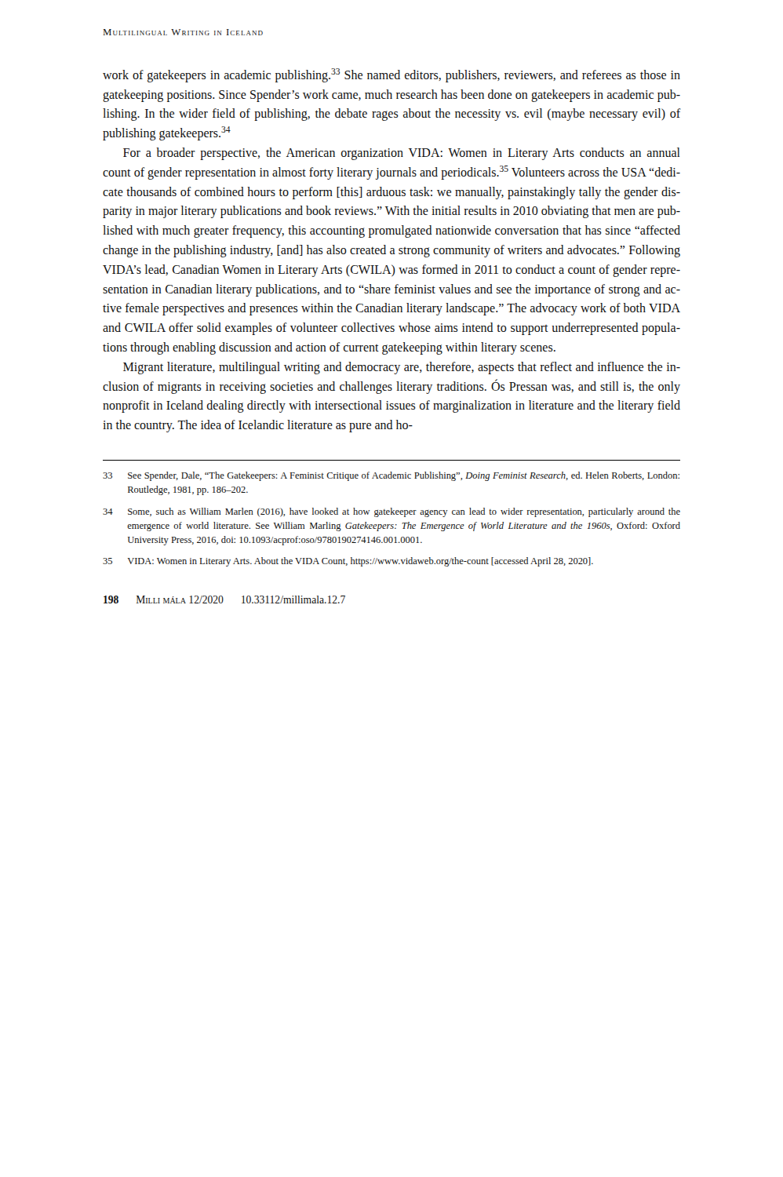Multilingual Writing in Iceland
work of gatekeepers in academic publishing.33 She named editors, publishers, reviewers, and referees as those in gatekeeping positions. Since Spender’s work came, much research has been done on gatekeepers in academic publishing. In the wider field of publishing, the debate rages about the necessity vs. evil (maybe necessary evil) of publishing gatekeepers.34
For a broader perspective, the American organization VIDA: Women in Literary Arts conducts an annual count of gender representation in almost forty literary journals and periodicals.35 Volunteers across the USA “dedicate thousands of combined hours to perform [this] arduous task: we manually, painstakingly tally the gender disparity in major literary publications and book reviews.” With the initial results in 2010 obviating that men are published with much greater frequency, this accounting promulgated nationwide conversation that has since “affected change in the publishing industry, [and] has also created a strong community of writers and advocates.” Following VIDA’s lead, Canadian Women in Literary Arts (CWILA) was formed in 2011 to conduct a count of gender representation in Canadian literary publications, and to “share feminist values and see the importance of strong and active female perspectives and presences within the Canadian literary landscape.” The advocacy work of both VIDA and CWILA offer solid examples of volunteer collectives whose aims intend to support underrepresented populations through enabling discussion and action of current gatekeeping within literary scenes.
Migrant literature, multilingual writing and democracy are, therefore, aspects that reflect and influence the inclusion of migrants in receiving societies and challenges literary traditions. Ós Pressan was, and still is, the only nonprofit in Iceland dealing directly with intersectional issues of marginalization in literature and the literary field in the country. The idea of Icelandic literature as pure and ho-
33 See Spender, Dale, “The Gatekeepers: A Feminist Critique of Academic Publishing”, Doing Feminist Research, ed. Helen Roberts, London: Routledge, 1981, pp. 186–202.
34 Some, such as William Marlen (2016), have looked at how gatekeeper agency can lead to wider representation, particularly around the emergence of world literature. See William Marling Gatekeepers: The Emergence of World Literature and the 1960s, Oxford: Oxford University Press, 2016, doi: 10.1093/acprof:oso/9780190274146.001.0001.
35 VIDA: Women in Literary Arts. About the VIDA Count, https://www.vidaweb.org/the-count [accessed April 28, 2020].
198 Milli mála 12/2020 10.33112/millimala.12.7